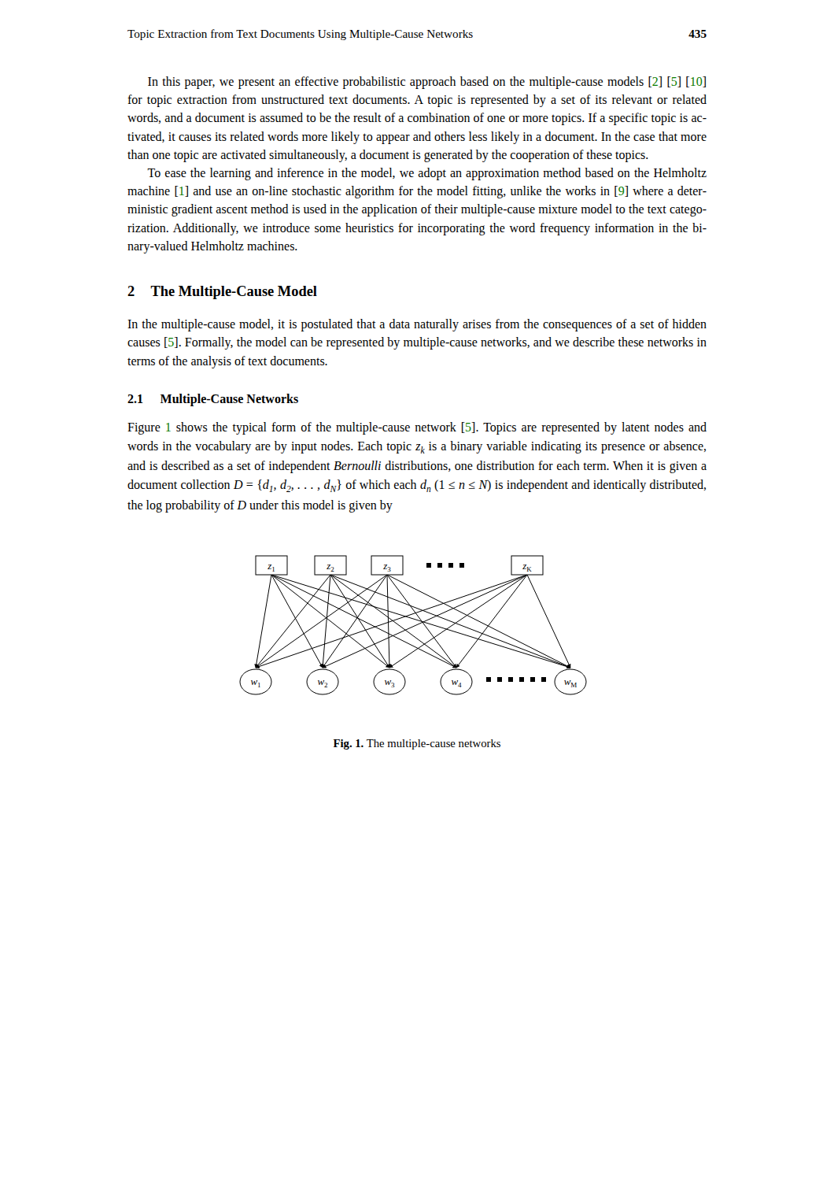Topic Extraction from Text Documents Using Multiple-Cause Networks 435
In this paper, we present an effective probabilistic approach based on the multiple-cause models [2] [5] [10] for topic extraction from unstructured text documents. A topic is represented by a set of its relevant or related words, and a document is assumed to be the result of a combination of one or more topics. If a specific topic is activated, it causes its related words more likely to appear and others less likely in a document. In the case that more than one topic are activated simultaneously, a document is generated by the cooperation of these topics.
To ease the learning and inference in the model, we adopt an approximation method based on the Helmholtz machine [1] and use an on-line stochastic algorithm for the model fitting, unlike the works in [9] where a deterministic gradient ascent method is used in the application of their multiple-cause mixture model to the text categorization. Additionally, we introduce some heuristics for incorporating the word frequency information in the binary-valued Helmholtz machines.
2 The Multiple-Cause Model
In the multiple-cause model, it is postulated that a data naturally arises from the consequences of a set of hidden causes [5]. Formally, the model can be represented by multiple-cause networks, and we describe these networks in terms of the analysis of text documents.
2.1 Multiple-Cause Networks
Figure 1 shows the typical form of the multiple-cause network [5]. Topics are represented by latent nodes and words in the vocabulary are by input nodes. Each topic zk is a binary variable indicating its presence or absence, and is described as a set of independent Bernoulli distributions, one distribution for each term. When it is given a document collection D = {d1, d2, . . . , dN} of which each dn (1 ≤ n ≤ N) is independent and identically distributed, the log probability of D under this model is given by
z1 z2 z3 zK w1 w2 w3 w4 wM
Fig. 1. The multiple-cause networks